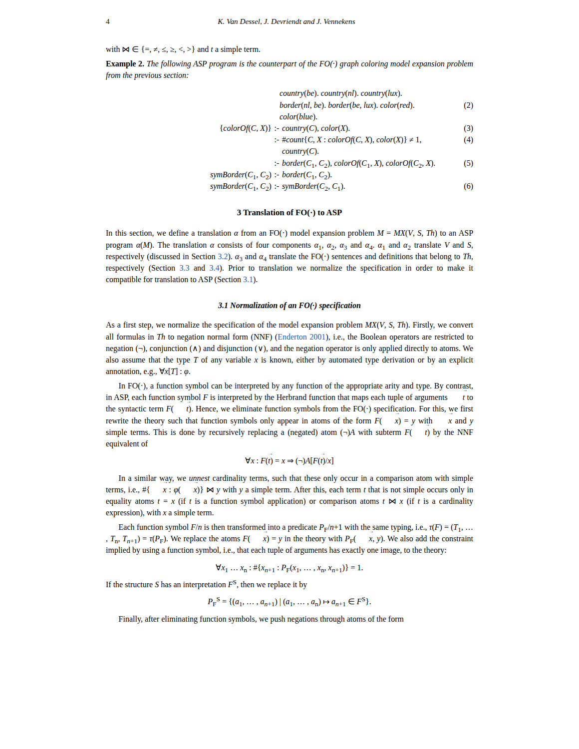4 K. Van Dessel, J. Devriendt and J. Vennekens
with ⋈ ∈ {=, ≠, ≤, ≥, <, >} and t a simple term.
Example 2. The following ASP program is the counterpart of the FO(·) graph coloring model expansion problem from the previous section:
country(be). country(nl). country(lux).
border(nl, be). border(be, lux). color(red). color(blue).
(2)
{colorOf(C, X)} :- country(C), color(X).
(3)
:- #count{C, X : colorOf(C, X), color(X)} ≠ 1, country(C).
(4)
:- border(C1, C2), colorOf(C1, X), colorOf(C2, X).
(5)
symBorder(C1, C2) :- border(C1, C2).
symBorder(C1, C2) :- symBorder(C2, C1).
(6)
3 Translation of FO(·) to ASP
In this section, we define a translation α from an FO(·) model expansion problem M = MX(V, S, Th) to an ASP program α(M). The translation α consists of four components α1, α2, α3 and α4. α1 and α2 translate V and S, respectively (discussed in Section 3.2). α3 and α4 translate the FO(·) sentences and definitions that belong to Th, respectively (Section 3.3 and 3.4). Prior to translation we normalize the specification in order to make it compatible for translation to ASP (Section 3.1).
3.1 Normalization of an FO(·) specification
As a first step, we normalize the specification of the model expansion problem MX(V, S, Th). Firstly, we convert all formulas in Th to negation normal form (NNF) (Enderton 2001), i.e., the Boolean operators are restricted to negation (¬), conjunction (∧) and disjunction (∨), and the negation operator is only applied directly to atoms. We also assume that the type T of any variable x is known, either by automated type derivation or by an explicit annotation, e.g., ∀x[T] : φ.
In FO(·), a function symbol can be interpreted by any function of the appropriate arity and type. By contrast, in ASP, each function symbol F is interpreted by the Herbrand function that maps each tuple of arguments t to the syntactic term F(t). Hence, we eliminate function symbols from the FO(·) specification. For this, we first rewrite the theory such that function symbols only appear in atoms of the form F(x) = y with x and y simple terms. This is done by recursively replacing a (negated) atom (¬)A with subterm F(t) by the NNF equivalent of
∀x : F(t) = x ⇒ (¬)A[F(t)/x]
In a similar way, we unnest cardinality terms, such that these only occur in a comparison atom with simple terms, i.e., #{x : φ(x)} ⋈ y with y a simple term. After this, each term t that is not simple occurs only in equality atoms t = x (if t is a function symbol application) or comparison atoms t ⋈ x (if t is a cardinality expression), with x a simple term.
Each function symbol F/n is then transformed into a predicate PF/n+1 with the same typing, i.e., τ(F) = (T1, … , Tn, Tn+1) = τ(PF). We replace the atoms F(x) = y in the theory with PF(x, y). We also add the constraint implied by using a function symbol, i.e., that each tuple of arguments has exactly one image, to the theory:
∀x1 … xn : #{xn+1 : PF(x1, … , xn, xn+1)} = 1.
If the structure S has an interpretation FS, then we replace it by
PFS = {(a1, … , an+1) | (a1, … , an) ↦ an+1 ∈ FS}.
Finally, after eliminating function symbols, we push negations through atoms of the form